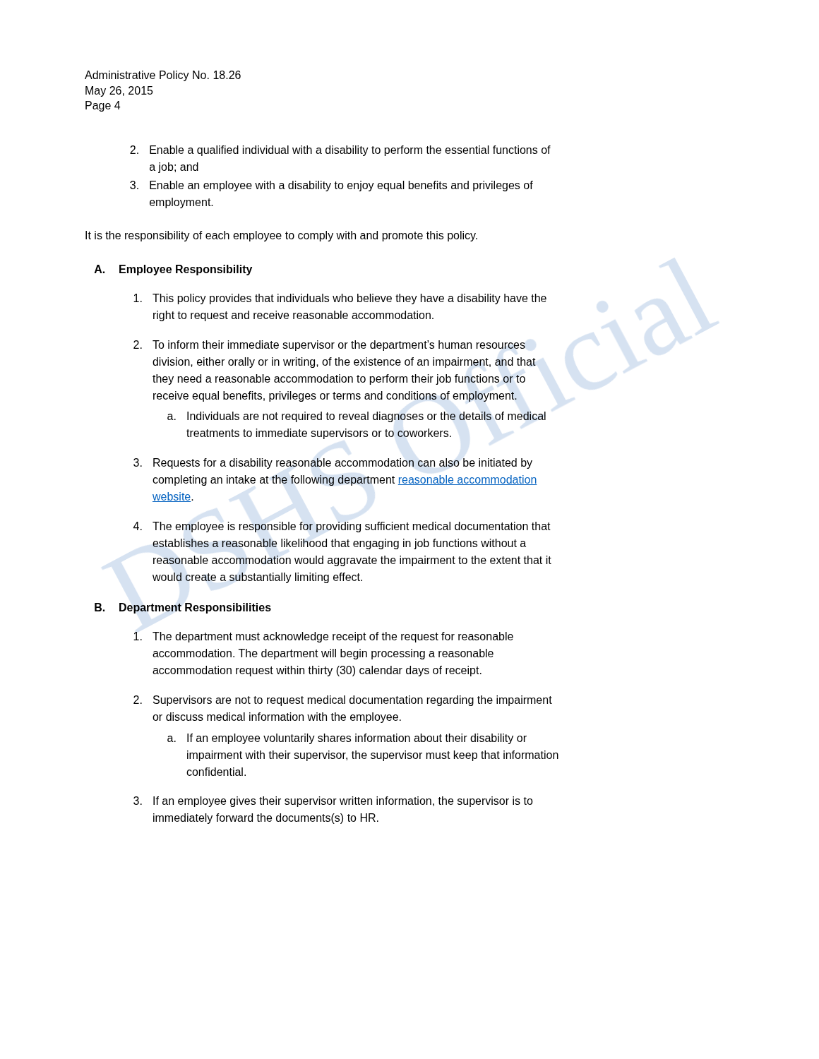DSHS Official
Administrative Policy No. 18.26
May 26, 2015
Page 4
Enable a qualified individual with a disability to perform the essential functions of a job; and
Enable an employee with a disability to enjoy equal benefits and privileges of employment.
It is the responsibility of each employee to comply with and promote this policy.
Employee Responsibility
This policy provides that individuals who believe they have a disability have the right to request and receive reasonable accommodation.
To inform their immediate supervisor or the department’s human resources division, either orally or in writing, of the existence of an impairment, and that they need a reasonable accommodation to perform their job functions or to receive equal benefits, privileges or terms and conditions of employment.
Individuals are not required to reveal diagnoses or the details of medical treatments to immediate supervisors or to coworkers.
Requests for a disability reasonable accommodation can also be initiated by completing an intake at the following department reasonable accommodation website.
The employee is responsible for providing sufficient medical documentation that establishes a reasonable likelihood that engaging in job functions without a reasonable accommodation would aggravate the impairment to the extent that it would create a substantially limiting effect.
Department Responsibilities
The department must acknowledge receipt of the request for reasonable accommodation. The department will begin processing a reasonable accommodation request within thirty (30) calendar days of receipt.
Supervisors are not to request medical documentation regarding the impairment or discuss medical information with the employee.
If an employee voluntarily shares information about their disability or impairment with their supervisor, the supervisor must keep that information confidential.
If an employee gives their supervisor written information, the supervisor is to immediately forward the documents(s) to HR.